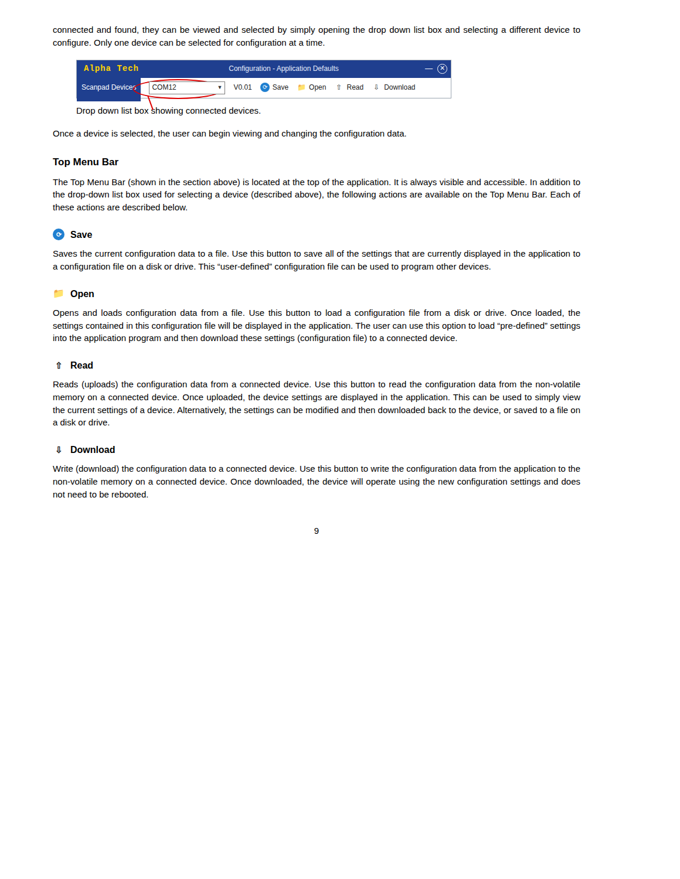connected and found, they can be viewed and selected by simply opening the drop down list box and selecting a different device to configure. Only one device can be selected for configuration at a time.
Alpha Tech Configuration - Application Defaults — ✕
Scanpad Devices COM12▼ V0.01 ⟳Save 📁Open ⇧Read ⇩Download
Drop down list box showing connected devices.
Once a device is selected, the user can begin viewing and changing the configuration data.
Top Menu Bar
The Top Menu Bar (shown in the section above) is located at the top of the application. It is always visible and accessible. In addition to the drop-down list box used for selecting a device (described above), the following actions are available on the Top Menu Bar. Each of these actions are described below.
⟳Save
Saves the current configuration data to a file. Use this button to save all of the settings that are currently displayed in the application to a configuration file on a disk or drive. This “user-defined” configuration file can be used to program other devices.
📁Open
Opens and loads configuration data from a file. Use this button to load a configuration file from a disk or drive. Once loaded, the settings contained in this configuration file will be displayed in the application. The user can use this option to load “pre-defined” settings into the application program and then download these settings (configuration file) to a connected device.
⇧Read
Reads (uploads) the configuration data from a connected device. Use this button to read the configuration data from the non-volatile memory on a connected device. Once uploaded, the device settings are displayed in the application. This can be used to simply view the current settings of a device. Alternatively, the settings can be modified and then downloaded back to the device, or saved to a file on a disk or drive.
⇩Download
Write (download) the configuration data to a connected device. Use this button to write the configuration data from the application to the non-volatile memory on a connected device. Once downloaded, the device will operate using the new configuration settings and does not need to be rebooted.
9